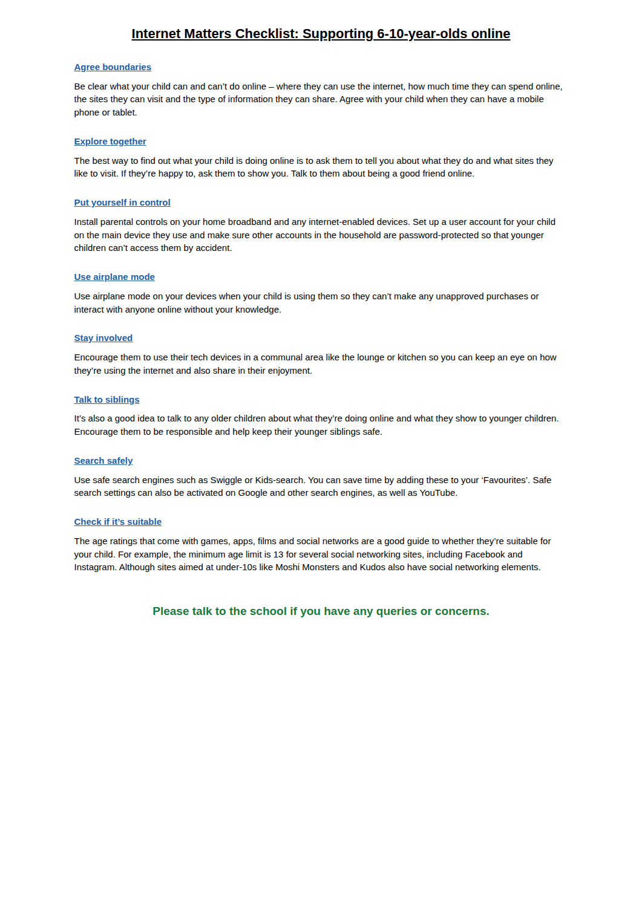Internet Matters Checklist: Supporting 6-10-year-olds online
Agree boundaries
Be clear what your child can and can’t do online – where they can use the internet, how much time they can spend online, the sites they can visit and the type of information they can share. Agree with your child when they can have a mobile phone or tablet.
Explore together
The best way to find out what your child is doing online is to ask them to tell you about what they do and what sites they like to visit. If they’re happy to, ask them to show you. Talk to them about being a good friend online.
Put yourself in control
Install parental controls on your home broadband and any internet-enabled devices. Set up a user account for your child on the main device they use and make sure other accounts in the household are password-protected so that younger children can’t access them by accident.
Use airplane mode
Use airplane mode on your devices when your child is using them so they can’t make any unapproved purchases or interact with anyone online without your knowledge.
Stay involved
Encourage them to use their tech devices in a communal area like the lounge or kitchen so you can keep an eye on how they’re using the internet and also share in their enjoyment.
Talk to siblings
It’s also a good idea to talk to any older children about what they’re doing online and what they show to younger children. Encourage them to be responsible and help keep their younger siblings safe.
Search safely
Use safe search engines such as Swiggle or Kids-search. You can save time by adding these to your ‘Favourites’. Safe search settings can also be activated on Google and other search engines, as well as YouTube.
Check if it’s suitable
The age ratings that come with games, apps, films and social networks are a good guide to whether they’re suitable for your child. For example, the minimum age limit is 13 for several social networking sites, including Facebook and Instagram. Although sites aimed at under-10s like Moshi Monsters and Kudos also have social networking elements.
Please talk to the school if you have any queries or concerns.